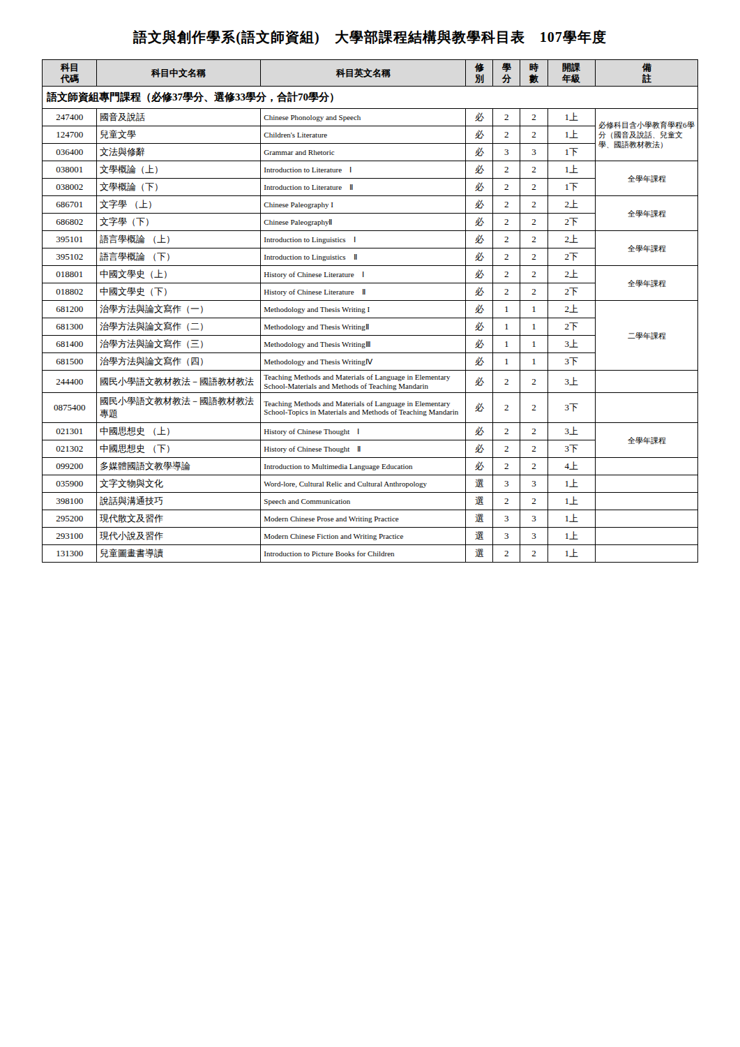語文與創作學系(語文師資組)　大學部課程結構與教學科目表　107學年度
| 科目 代碼 | 科目中文名稱 | 科目英文名稱 | 修 別 | 學 分 | 時 數 | 開課 年級 | 備 註 |
| --- | --- | --- | --- | --- | --- | --- | --- |
| 語文師資組專門課程（必修37學分、選修33學分，合計70學分） |
| 247400 | 國音及說話 | Chinese Phonology and Speech | 必 | 2 | 2 | 1上 | 必修科目含小學教育學程6學分（國音及說話、兒童文學、國語教材教法） |
| 124700 | 兒童文學 | Children's Literature | 必 | 2 | 2 | 1上 |
| 036400 | 文法與修辭 | Grammar and Rhetoric | 必 | 3 | 3 | 1下 |
| 038001 | 文學概論（上） | Introduction to Literature Ⅰ | 必 | 2 | 2 | 1上 | 全學年課程 |
| 038002 | 文學概論（下） | Introduction to Literature Ⅱ | 必 | 2 | 2 | 1下 |
| 686701 | 文字學 （上） | Chinese Paleography I | 必 | 2 | 2 | 2上 | 全學年課程 |
| 686802 | 文字學（下） | Chinese PaleographyⅡ | 必 | 2 | 2 | 2下 |
| 395101 | 語言學概論 （上） | Introduction to Linguistics Ⅰ | 必 | 2 | 2 | 2上 | 全學年課程 |
| 395102 | 語言學概論 （下） | Introduction to Linguistics Ⅱ | 必 | 2 | 2 | 2下 |
| 018801 | 中國文學史（上） | History of Chinese Literature Ⅰ | 必 | 2 | 2 | 2上 | 全學年課程 |
| 018802 | 中國文學史（下） | History of Chinese Literature Ⅱ | 必 | 2 | 2 | 2下 |
| 681200 | 治學方法與論文寫作（一） | Methodology and Thesis Writing I | 必 | 1 | 1 | 2上 | 二學年課程 |
| 681300 | 治學方法與論文寫作（二） | Methodology and Thesis WritingⅡ | 必 | 1 | 1 | 2下 |
| 681400 | 治學方法與論文寫作（三） | Methodology and Thesis WritingⅢ | 必 | 1 | 1 | 3上 |
| 681500 | 治學方法與論文寫作（四） | Methodology and Thesis WritingⅣ | 必 | 1 | 1 | 3下 |
| 244400 | 國民小學語文教材教法－國語教材教法 | Teaching Methods and Materials of Language in Elementary School-Materials and Methods of Teaching Mandarin | 必 | 2 | 2 | 3上 | |
| 0875400 | 國民小學語文教材教法－國語教材教法專題 | Teaching Methods and Materials of Language in Elementary School-Topics in Materials and Methods of Teaching Mandarin | 必 | 2 | 2 | 3下 | |
| 021301 | 中國思想史 （上） | History of Chinese Thought Ⅰ | 必 | 2 | 2 | 3上 | 全學年課程 |
| 021302 | 中國思想史 （下） | History of Chinese Thought Ⅱ | 必 | 2 | 2 | 3下 |
| 099200 | 多媒體國語文教學導論 | Introduction to Multimedia Language Education | 必 | 2 | 2 | 4上 | |
| 035900 | 文字文物與文化 | Word-lore, Cultural Relic and Cultural Anthropology | 選 | 3 | 3 | 1上 | |
| 398100 | 說話與溝通技巧 | Speech and Communication | 選 | 2 | 2 | 1上 | |
| 295200 | 現代散文及習作 | Modern Chinese Prose and Writing Practice | 選 | 3 | 3 | 1上 | |
| 293100 | 現代小說及習作 | Modern Chinese Fiction and Writing Practice | 選 | 3 | 3 | 1上 | |
| 131300 | 兒童圖畫書導讀 | Introduction to Picture Books for Children | 選 | 2 | 2 | 1上 | |